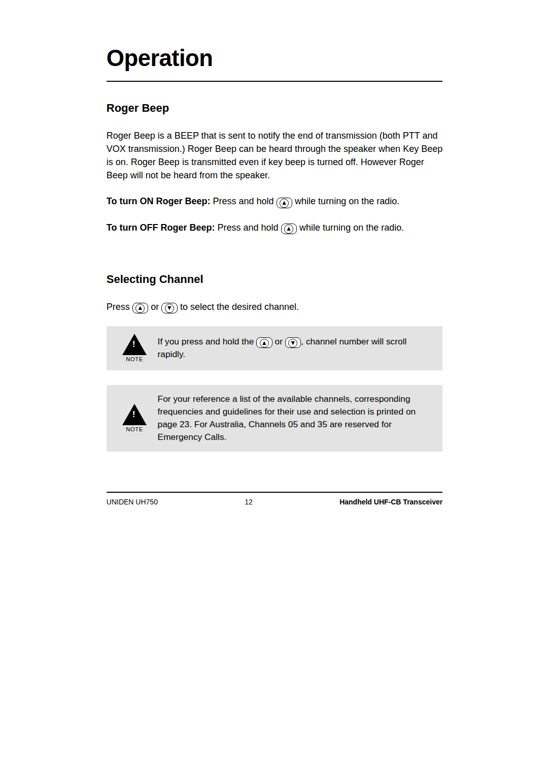Operation
Roger Beep
Roger Beep is a BEEP that is sent to notify the end of transmission (both PTT and VOX transmission.) Roger Beep can be heard through the speaker when Key Beep is on. Roger Beep is transmitted even if key beep is turned off. However Roger Beep will not be heard from the speaker.
To turn ON Roger Beep: Press and hold ▲ while turning on the radio.
To turn OFF Roger Beep: Press and hold ▲ while turning on the radio.
Selecting Channel
Press ▲ or ▼ to select the desired channel.
!
NOTE
If you press and hold the ▲ or ▼, channel number will scroll rapidly.
!
NOTE
For your reference a list of the available channels, corresponding frequencies and guidelines for their use and selection is printed on page 23. For Australia, Channels 05 and 35 are reserved for Emergency Calls.
UNIDEN UH750
12
Handheld UHF-CB Transceiver